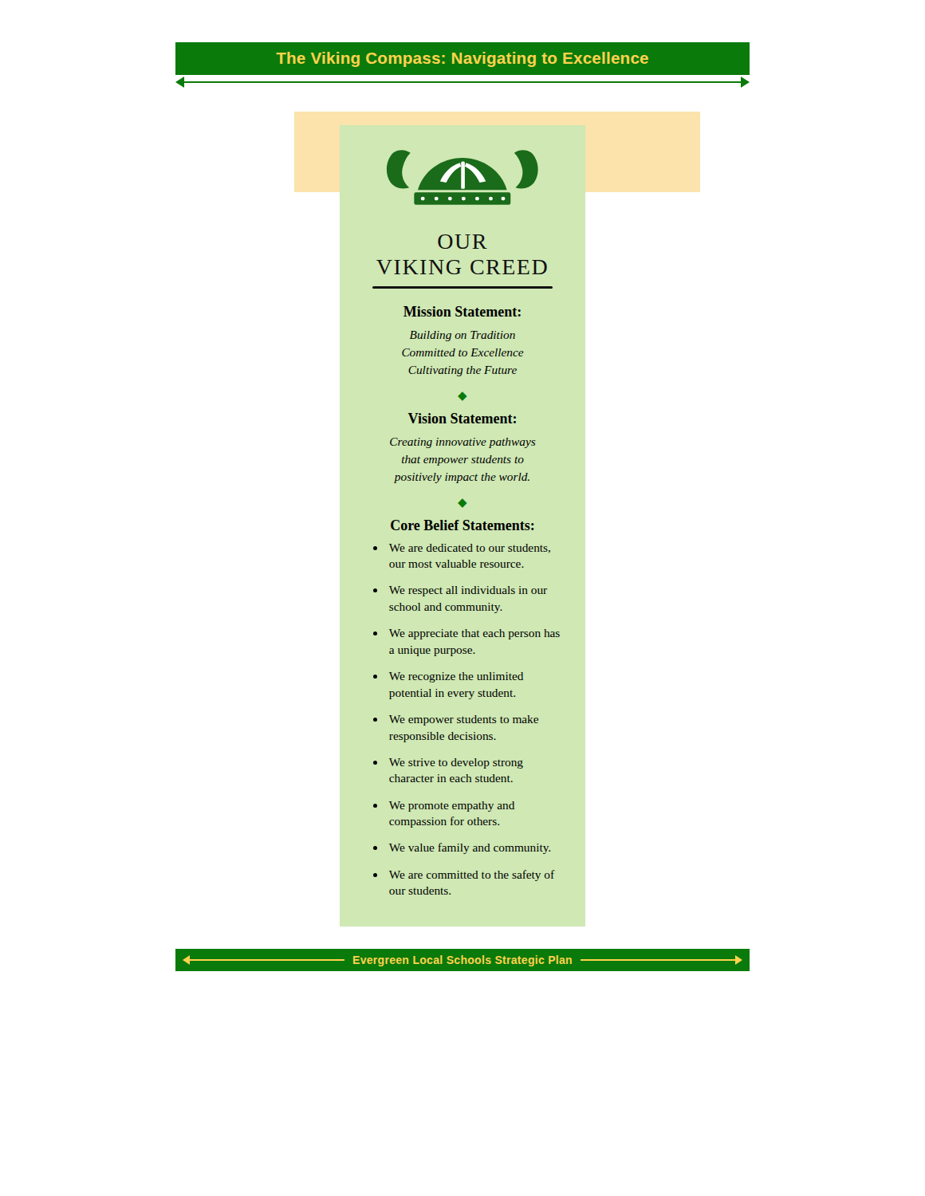The Viking Compass: Navigating to Excellence
OUR
VIKING CREED
Mission Statement:
Building on Tradition
Committed to Excellence
Cultivating the Future
◆
Vision Statement:
Creating innovative pathways
that empower students to
positively impact the world.
◆
Core Belief Statements:
We are dedicated to our students, our most valuable resource.
We respect all individuals in our school and community.
We appreciate that each person has a unique purpose.
We recognize the unlimited potential in every student.
We empower students to make responsible decisions.
We strive to develop strong character in each student.
We promote empathy and compassion for others.
We value family and community.
We are committed to the safety of our students.
Evergreen Local Schools Strategic Plan